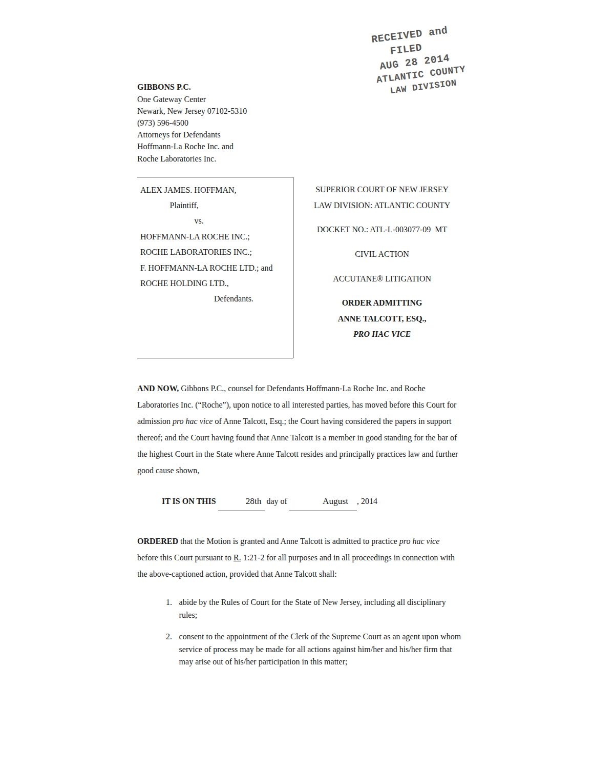RECEIVED and
FILED
AUG 28 2014
ATLANTIC COUNTY
LAW DIVISION
GIBBONS P.C.
One Gateway Center
Newark, New Jersey 07102-5310
(973) 596-4500
Attorneys for Defendants
Hoffmann-La Roche Inc. and
Roche Laboratories Inc.
| ALEX JAMES. HOFFMAN, Plaintiff, vs. HOFFMANN-LA ROCHE INC.; ROCHE LABORATORIES INC.; F. HOFFMANN-LA ROCHE LTD.; and ROCHE HOLDING LTD., Defendants. | SUPERIOR COURT OF NEW JERSEY LAW DIVISION: ATLANTIC COUNTY DOCKET NO.: ATL-L-003077-09 MT CIVIL ACTION ACCUTANE® LITIGATION ORDER ADMITTING ANNE TALCOTT, ESQ., PRO HAC VICE |
AND NOW, Gibbons P.C., counsel for Defendants Hoffmann-La Roche Inc. and Roche Laboratories Inc. (“Roche”), upon notice to all interested parties, has moved before this Court for admission pro hac vice of Anne Talcott, Esq.; the Court having considered the papers in support thereof; and the Court having found that Anne Talcott is a member in good standing for the bar of the highest Court in the State where Anne Talcott resides and principally practices law and further good cause shown,
IT IS ON THIS 28th day of August, 2014
ORDERED that the Motion is granted and Anne Talcott is admitted to practice pro hac vice before this Court pursuant to R. 1:21-2 for all purposes and in all proceedings in connection with the above-captioned action, provided that Anne Talcott shall:
abide by the Rules of Court for the State of New Jersey, including all disciplinary rules;
consent to the appointment of the Clerk of the Supreme Court as an agent upon whom service of process may be made for all actions against him/her and his/her firm that may arise out of his/her participation in this matter;